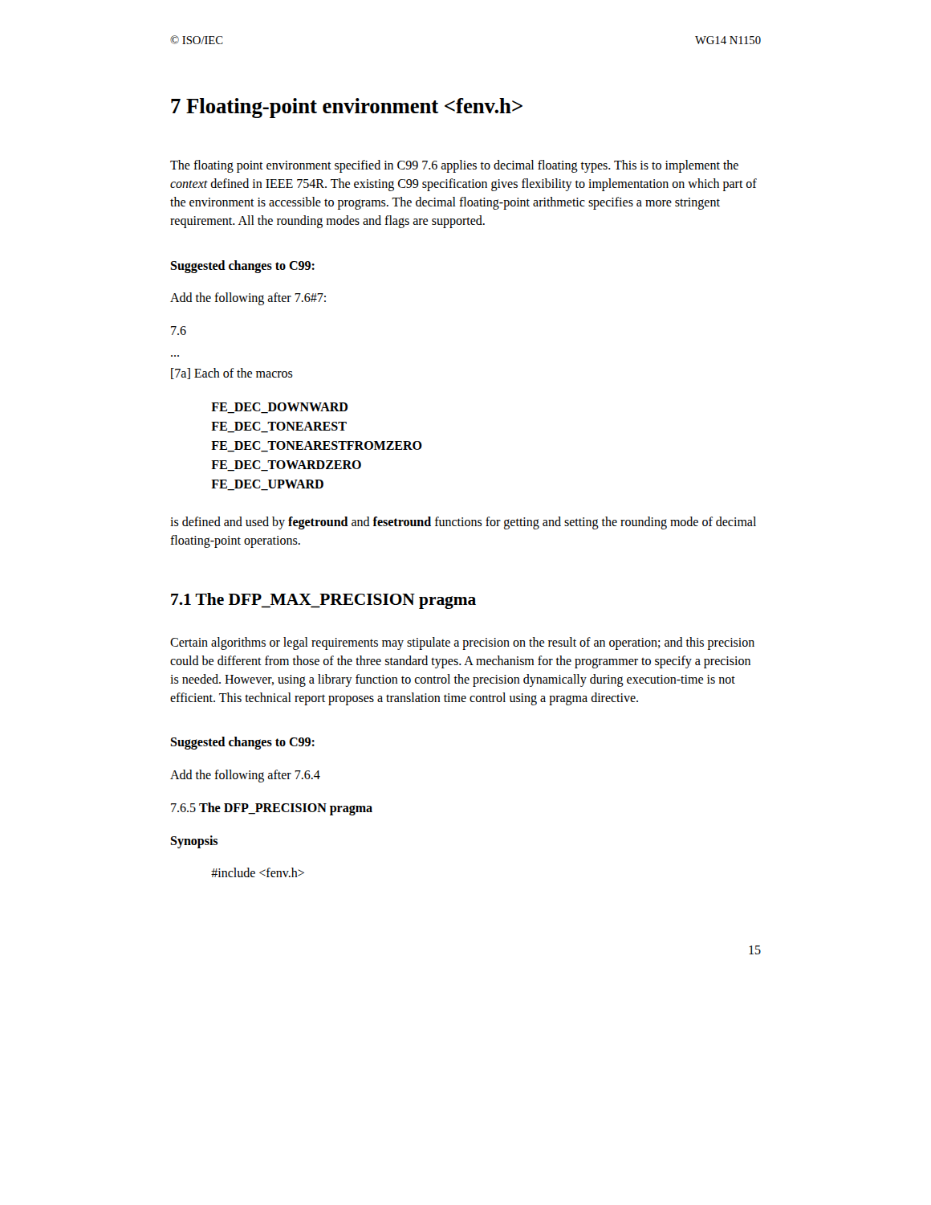© ISO/IEC
WG14 N1150
7 Floating-point environment <fenv.h>
The floating point environment specified in C99 7.6 applies to decimal floating types. This is to implement the context defined in IEEE 754R. The existing C99 specification gives flexibility to implementation on which part of the environment is accessible to programs. The decimal floating-point arithmetic specifies a more stringent requirement. All the rounding modes and flags are supported.
Suggested changes to C99:
Add the following after 7.6#7:
7.6
...
[7a] Each of the macros
FE_DEC_DOWNWARD
FE_DEC_TONEAREST
FE_DEC_TONEARESTFROMZERO
FE_DEC_TOWARDZERO
FE_DEC_UPWARD
is defined and used by fegetround and fesetround functions for getting and setting the rounding mode of decimal floating-point operations.
7.1 The DFP_MAX_PRECISION pragma
Certain algorithms or legal requirements may stipulate a precision on the result of an operation; and this precision could be different from those of the three standard types. A mechanism for the programmer to specify a precision is needed. However, using a library function to control the precision dynamically during execution-time is not efficient. This technical report proposes a translation time control using a pragma directive.
Suggested changes to C99:
Add the following after 7.6.4
7.6.5 The DFP_PRECISION pragma
Synopsis
#include <fenv.h>
15